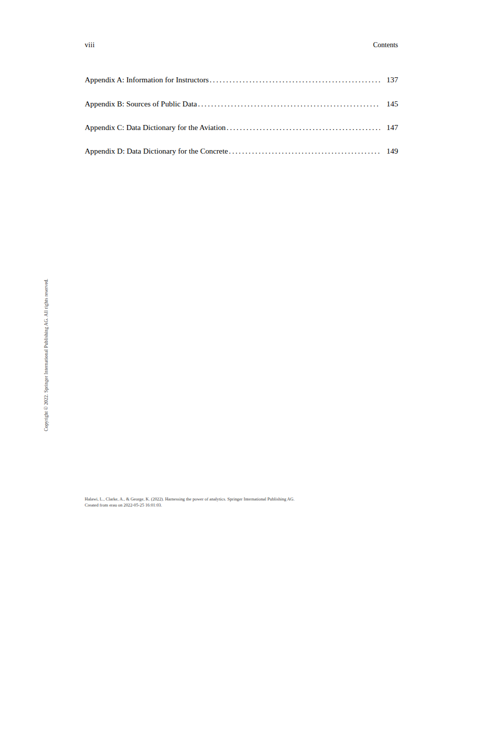viii Contents
Appendix A: Information for Instructors ........................................................................... 137
Appendix B: Sources of Public Data ........................................................................... 145
Appendix C: Data Dictionary for the Aviation ........................................................................... 147
Appendix D: Data Dictionary for the Concrete ........................................................................... 149
Copyright © 2022. Springer International Publishing AG. All rights reserved.
Halawi, L., Clarke, A., & George, K. (2022). Harnessing the power of analytics. Springer International Publishing AG.
Created from erau on 2022-05-25 16:01:03.